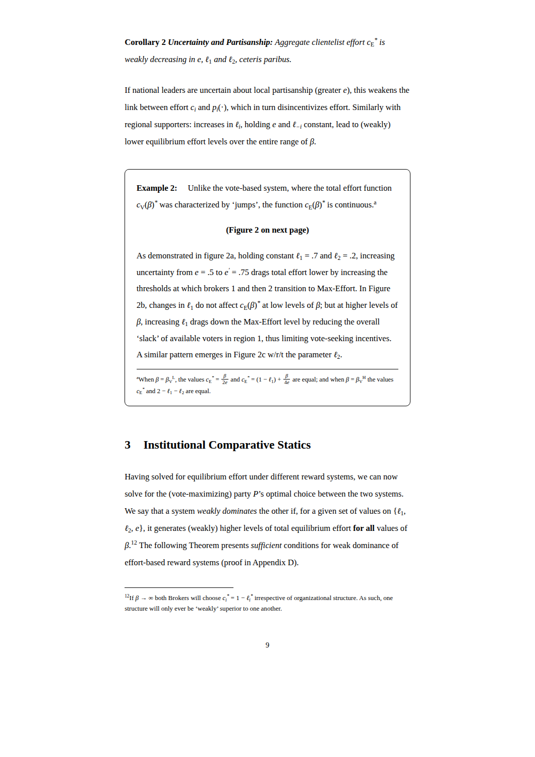Corollary 2 Uncertainty and Partisanship: Aggregate clientelist effort cE* is weakly decreasing in e, ℓ 1 and ℓ 2, ceteris paribus.
If national leaders are uncertain about local partisanship (greater e), this weakens the link between effort ci and pi(·), which in turn disincentivizes effort. Similarly with regional supporters: increases in ℓi, holding e and ℓ−i constant, lead to (weakly) lower equilibrium effort levels over the entire range of β.
Example 2: Unlike the vote-based system, where the total effort function cV(β)* was characterized by ‘jumps’, the function cE(β)* is continuous.a
(Figure 2 on next page)
As demonstrated in figure 2a, holding constant ℓ 1 = .7 and ℓ 2 = .2, increasing uncertainty from e = .5 to e′ = .75 drags total effort lower by increasing the thresholds at which brokers 1 and then 2 transition to Max-Effort. In Figure 2b, changes in ℓ 1 do not affect cE(β)* at low levels of β; but at higher levels of β, increasing ℓ 1 drags down the Max-Effort level by reducing the overall ‘slack’ of available voters in region 1, thus limiting vote-seeking incentives. A similar pattern emerges in Figure 2c w/r/t the parameter ℓ 2.
aWhen β = βVL, the values cE* = β 2e and cE* = (1 − ℓ 1) + β 4e are equal; and when β = βVH the values cE* and 2 − ℓ 1 − ℓ 2 are equal.
3 Institutional Comparative Statics
Having solved for equilibrium effort under different reward systems, we can now solve for the (vote-maximizing) party P’s optimal choice between the two systems. We say that a system weakly dominates the other if, for a given set of values on {ℓ 1, ℓ 2, e}, it generates (weakly) higher levels of total equilibrium effort for all values of β.12 The following Theorem presents sufficient conditions for weak dominance of effort-based reward systems (proof in Appendix D).
12If β → ∞ both Brokers will choose ci* = 1 − ℓi* irrespective of organizational structure. As such, one structure will only ever be ‘weakly’ superior to one another.
9